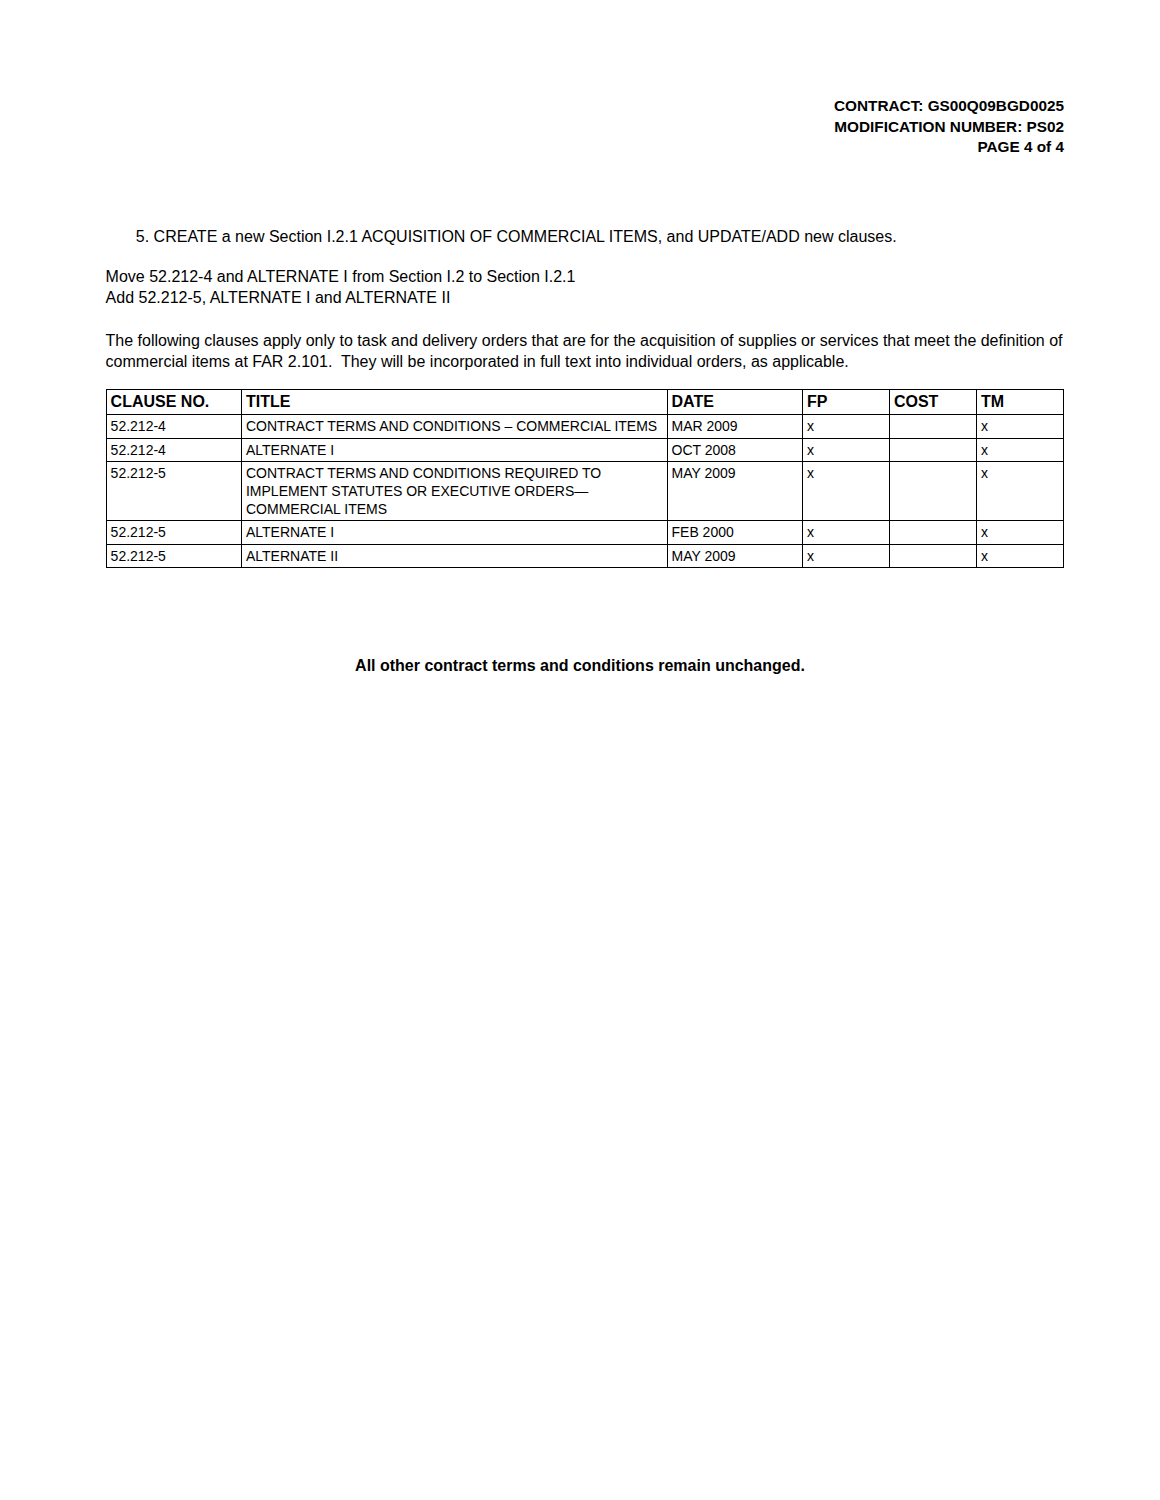CONTRACT: GS00Q09BGD0025
MODIFICATION NUMBER: PS02
PAGE 4 of 4
CREATE a new Section I.2.1 ACQUISITION OF COMMERCIAL ITEMS, and UPDATE/ADD new clauses.
Move 52.212-4 and ALTERNATE I from Section I.2 to Section I.2.1
Add 52.212-5, ALTERNATE I and ALTERNATE II
The following clauses apply only to task and delivery orders that are for the acquisition of supplies or services that meet the definition of commercial items at FAR 2.101. They will be incorporated in full text into individual orders, as applicable.
| CLAUSE NO. | TITLE | DATE | FP | COST | TM |
| --- | --- | --- | --- | --- | --- |
| 52.212-4 | CONTRACT TERMS AND CONDITIONS – COMMERCIAL ITEMS | MAR 2009 | x | | x |
| 52.212-4 | ALTERNATE I | OCT 2008 | x | | x |
| 52.212-5 | CONTRACT TERMS AND CONDITIONS REQUIRED TO IMPLEMENT STATUTES OR EXECUTIVE ORDERS—COMMERCIAL ITEMS | MAY 2009 | x | | x |
| 52.212-5 | ALTERNATE I | FEB 2000 | x | | x |
| 52.212-5 | ALTERNATE II | MAY 2009 | x | | x |
All other contract terms and conditions remain unchanged.